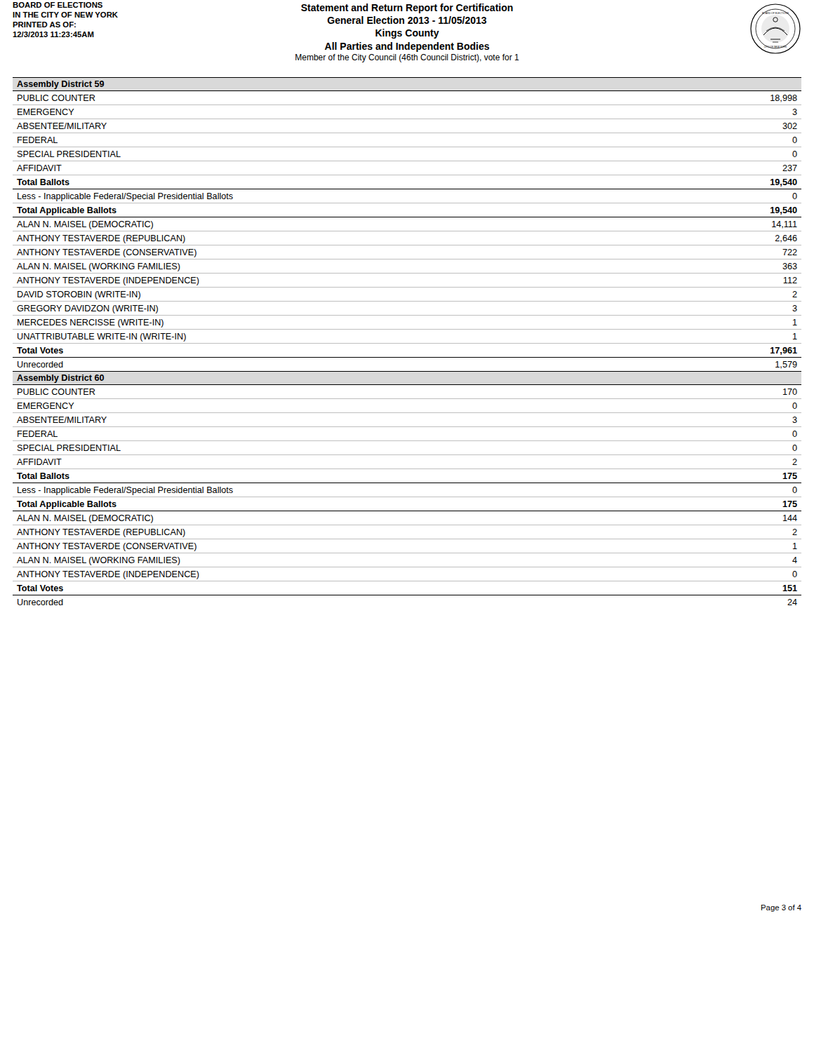BOARD OF ELECTIONS
IN THE CITY OF NEW YORK
PRINTED AS OF:
12/3/2013 11:23:45AM
Statement and Return Report for Certification
General Election 2013 - 11/05/2013
Kings County
All Parties and Independent Bodies
Member of the City Council (46th Council District), vote for 1
BOARD OF ELECTIONS CITY OF NEW YORK
Assembly District 59
| PUBLIC COUNTER | 18,998 |
| EMERGENCY | 3 |
| ABSENTEE/MILITARY | 302 |
| FEDERAL | 0 |
| SPECIAL PRESIDENTIAL | 0 |
| AFFIDAVIT | 237 |
| Total Ballots | 19,540 |
| Less - Inapplicable Federal/Special Presidential Ballots | 0 |
| Total Applicable Ballots | 19,540 |
| ALAN N. MAISEL (DEMOCRATIC) | 14,111 |
| ANTHONY TESTAVERDE (REPUBLICAN) | 2,646 |
| ANTHONY TESTAVERDE (CONSERVATIVE) | 722 |
| ALAN N. MAISEL (WORKING FAMILIES) | 363 |
| ANTHONY TESTAVERDE (INDEPENDENCE) | 112 |
| DAVID STOROBIN (WRITE-IN) | 2 |
| GREGORY DAVIDZON (WRITE-IN) | 3 |
| MERCEDES NERCISSE (WRITE-IN) | 1 |
| UNATTRIBUTABLE WRITE-IN (WRITE-IN) | 1 |
| Total Votes | 17,961 |
| Unrecorded | 1,579 |
Assembly District 60
| PUBLIC COUNTER | 170 |
| EMERGENCY | 0 |
| ABSENTEE/MILITARY | 3 |
| FEDERAL | 0 |
| SPECIAL PRESIDENTIAL | 0 |
| AFFIDAVIT | 2 |
| Total Ballots | 175 |
| Less - Inapplicable Federal/Special Presidential Ballots | 0 |
| Total Applicable Ballots | 175 |
| ALAN N. MAISEL (DEMOCRATIC) | 144 |
| ANTHONY TESTAVERDE (REPUBLICAN) | 2 |
| ANTHONY TESTAVERDE (CONSERVATIVE) | 1 |
| ALAN N. MAISEL (WORKING FAMILIES) | 4 |
| ANTHONY TESTAVERDE (INDEPENDENCE) | 0 |
| Total Votes | 151 |
| Unrecorded | 24 |
Page 3 of 4